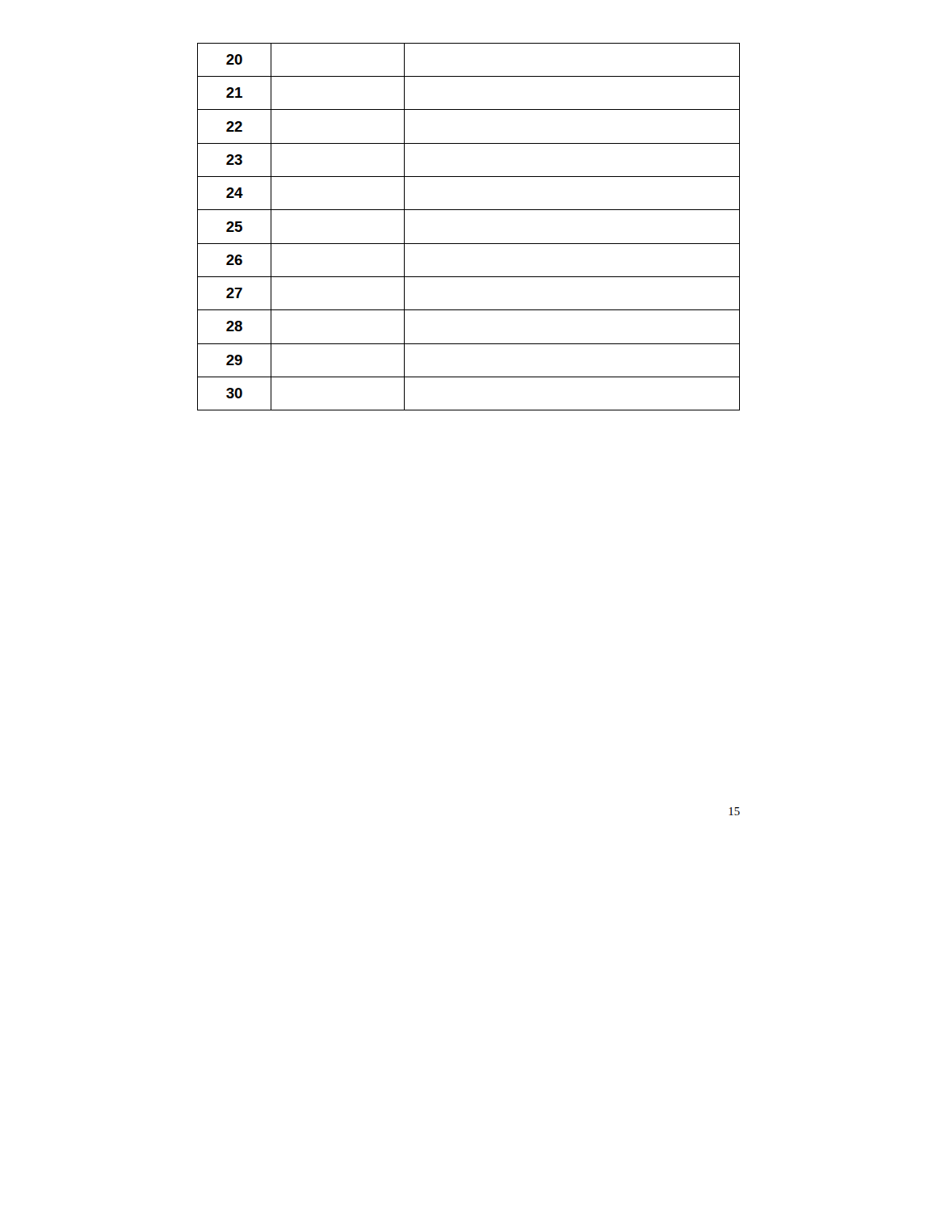| 20 | | |
| 21 | | |
| 22 | | |
| 23 | | |
| 24 | | |
| 25 | | |
| 26 | | |
| 27 | | |
| 28 | | |
| 29 | | |
| 30 | | |
15